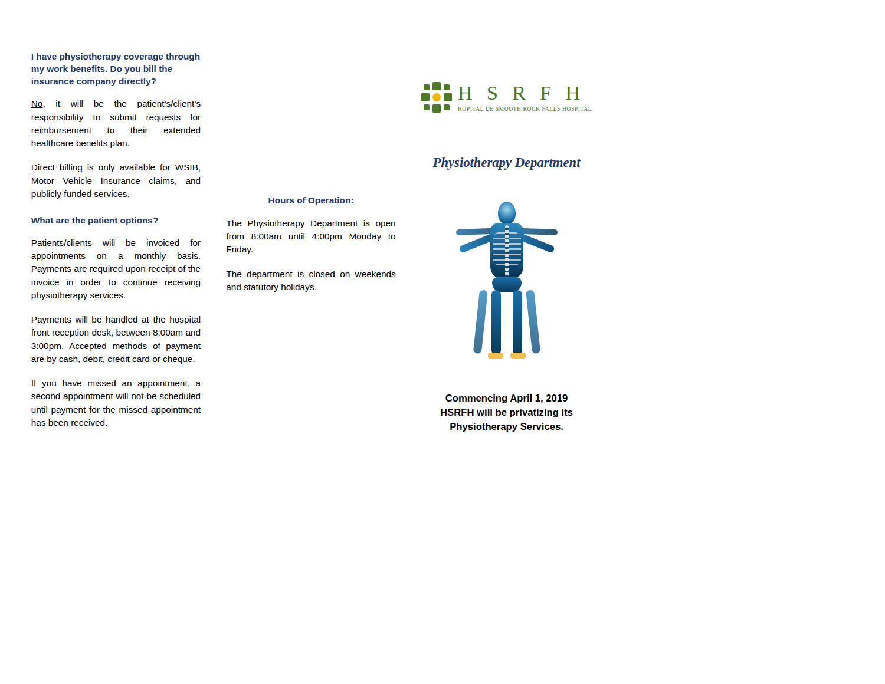I have physiotherapy coverage through my work benefits. Do you bill the insurance company directly?
No, it will be the patient’s/client’s responsibility to submit requests for reimbursement to their extended healthcare benefits plan.
Direct billing is only available for WSIB, Motor Vehicle Insurance claims, and publicly funded services.
What are the patient options?
Patients/clients will be invoiced for appointments on a monthly basis. Payments are required upon receipt of the invoice in order to continue receiving physiotherapy services.
Payments will be handled at the hospital front reception desk, between 8:00am and 3:00pm. Accepted methods of payment are by cash, debit, credit card or cheque.
If you have missed an appointment, a second appointment will not be scheduled until payment for the missed appointment has been received.
Hours of Operation:
The Physiotherapy Department is open from 8:00am until 4:00pm Monday to Friday.
The department is closed on weekends and statutory holidays.
H S R F H
HÔPITAL DE SMOOTH ROCK FALLS HOSPITAL
Physiotherapy Department
Commencing April 1, 2019
HSRFH will be privatizing its
Physiotherapy Services.